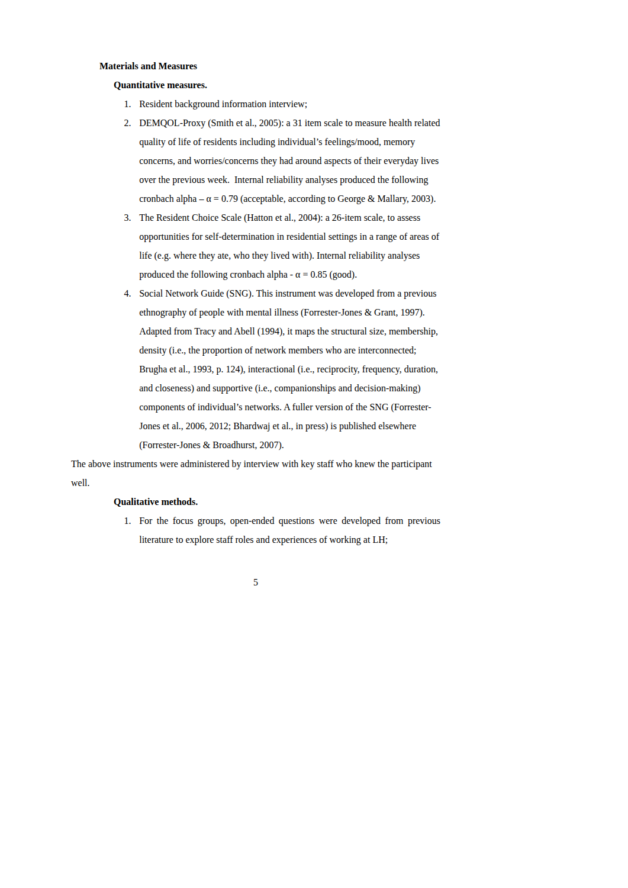Materials and Measures
Quantitative measures.
Resident background information interview;
DEMQOL-Proxy (Smith et al., 2005): a 31 item scale to measure health related quality of life of residents including individual’s feelings/mood, memory concerns, and worries/concerns they had around aspects of their everyday lives over the previous week. Internal reliability analyses produced the following cronbach alpha – α = 0.79 (acceptable, according to George & Mallary, 2003).
The Resident Choice Scale (Hatton et al., 2004): a 26-item scale, to assess opportunities for self-determination in residential settings in a range of areas of life (e.g. where they ate, who they lived with). Internal reliability analyses produced the following cronbach alpha - α = 0.85 (good).
Social Network Guide (SNG). This instrument was developed from a previous ethnography of people with mental illness (Forrester-Jones & Grant, 1997). Adapted from Tracy and Abell (1994), it maps the structural size, membership, density (i.e., the proportion of network members who are interconnected; Brugha et al., 1993, p. 124), interactional (i.e., reciprocity, frequency, duration, and closeness) and supportive (i.e., companionships and decision-making) components of individual’s networks. A fuller version of the SNG (Forrester-Jones et al., 2006, 2012; Bhardwaj et al., in press) is published elsewhere (Forrester-Jones & Broadhurst, 2007).
The above instruments were administered by interview with key staff who knew the participant well.
Qualitative methods.
For the focus groups, open-ended questions were developed from previous literature to explore staff roles and experiences of working at LH;
5